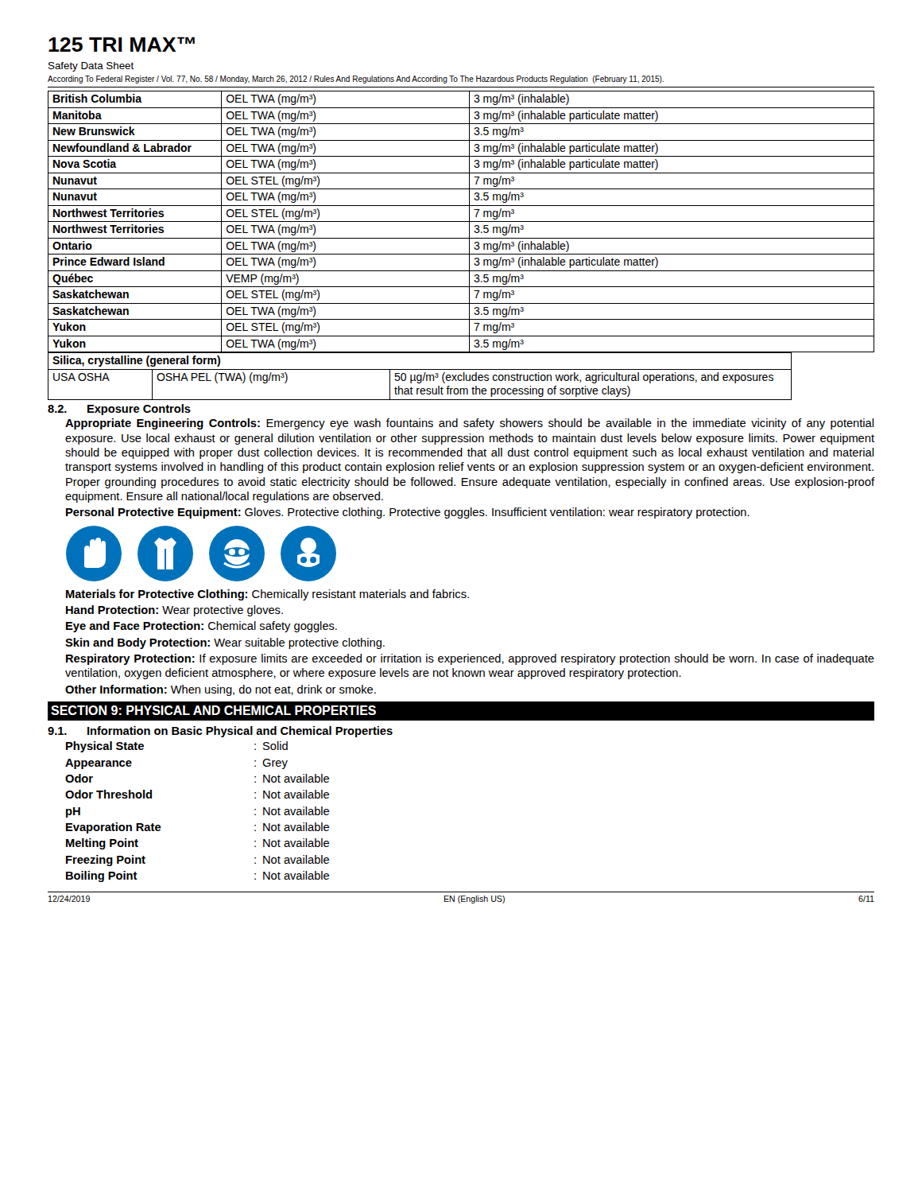125 TRI MAX™
Safety Data Sheet
According To Federal Register / Vol. 77, No. 58 / Monday, March 26, 2012 / Rules And Regulations And According To The Hazardous Products Regulation (February 11, 2015).
| British Columbia | OEL TWA (mg/m³) | 3 mg/m³ (inhalable) |
| Manitoba | OEL TWA (mg/m³) | 3 mg/m³ (inhalable particulate matter) |
| New Brunswick | OEL TWA (mg/m³) | 3.5 mg/m³ |
| Newfoundland & Labrador | OEL TWA (mg/m³) | 3 mg/m³ (inhalable particulate matter) |
| Nova Scotia | OEL TWA (mg/m³) | 3 mg/m³ (inhalable particulate matter) |
| Nunavut | OEL STEL (mg/m³) | 7 mg/m³ |
| Nunavut | OEL TWA (mg/m³) | 3.5 mg/m³ |
| Northwest Territories | OEL STEL (mg/m³) | 7 mg/m³ |
| Northwest Territories | OEL TWA (mg/m³) | 3.5 mg/m³ |
| Ontario | OEL TWA (mg/m³) | 3 mg/m³ (inhalable) |
| Prince Edward Island | OEL TWA (mg/m³) | 3 mg/m³ (inhalable particulate matter) |
| Québec | VEMP (mg/m³) | 3.5 mg/m³ |
| Saskatchewan | OEL STEL (mg/m³) | 7 mg/m³ |
| Saskatchewan | OEL TWA (mg/m³) | 3.5 mg/m³ |
| Yukon | OEL STEL (mg/m³) | 7 mg/m³ |
| Yukon | OEL TWA (mg/m³) | 3.5 mg/m³ |
| Silica, crystalline (general form) |
| USA OSHA | OSHA PEL (TWA) (mg/m³) | 50 µg/m³ (excludes construction work, agricultural operations, and exposures that result from the processing of sorptive clays) |
8.2. Exposure Controls
Appropriate Engineering Controls: Emergency eye wash fountains and safety showers should be available in the immediate vicinity of any potential exposure. Use local exhaust or general dilution ventilation or other suppression methods to maintain dust levels below exposure limits. Power equipment should be equipped with proper dust collection devices. It is recommended that all dust control equipment such as local exhaust ventilation and material transport systems involved in handling of this product contain explosion relief vents or an explosion suppression system or an oxygen-deficient environment. Proper grounding procedures to avoid static electricity should be followed. Ensure adequate ventilation, especially in confined areas. Use explosion-proof equipment. Ensure all national/local regulations are observed.
Personal Protective Equipment: Gloves. Protective clothing. Protective goggles. Insufficient ventilation: wear respiratory protection.
Materials for Protective Clothing: Chemically resistant materials and fabrics.
Hand Protection: Wear protective gloves.
Eye and Face Protection: Chemical safety goggles.
Skin and Body Protection: Wear suitable protective clothing.
Respiratory Protection: If exposure limits are exceeded or irritation is experienced, approved respiratory protection should be worn. In case of inadequate ventilation, oxygen deficient atmosphere, or where exposure levels are not known wear approved respiratory protection.
Other Information: When using, do not eat, drink or smoke.
SECTION 9: PHYSICAL AND CHEMICAL PROPERTIES
9.1. Information on Basic Physical and Chemical Properties
| Physical State | : | Solid |
| Appearance | : | Grey |
| Odor | : | Not available |
| Odor Threshold | : | Not available |
| pH | : | Not available |
| Evaporation Rate | : | Not available |
| Melting Point | : | Not available |
| Freezing Point | : | Not available |
| Boiling Point | : | Not available |
12/24/2019 EN (English US) 6/11